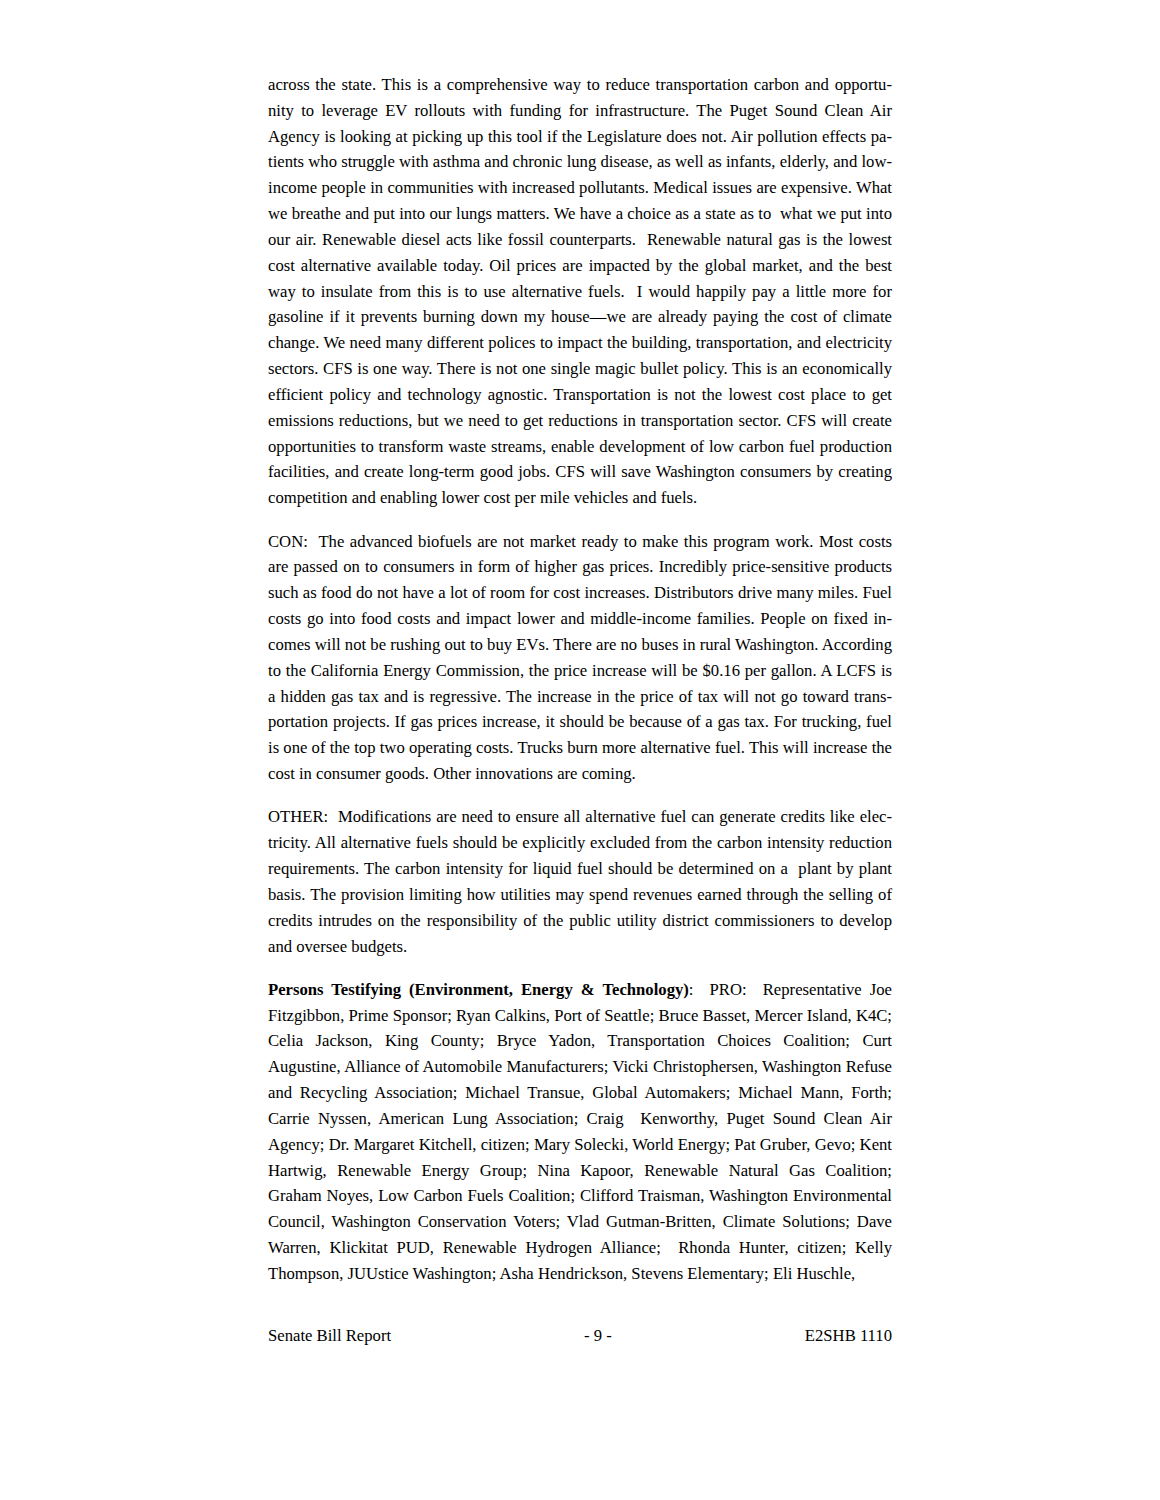across the state. This is a comprehensive way to reduce transportation carbon and opportunity to leverage EV rollouts with funding for infrastructure. The Puget Sound Clean Air Agency is looking at picking up this tool if the Legislature does not. Air pollution effects patients who struggle with asthma and chronic lung disease, as well as infants, elderly, and low-income people in communities with increased pollutants. Medical issues are expensive. What we breathe and put into our lungs matters. We have a choice as a state as to what we put into our air. Renewable diesel acts like fossil counterparts. Renewable natural gas is the lowest cost alternative available today. Oil prices are impacted by the global market, and the best way to insulate from this is to use alternative fuels. I would happily pay a little more for gasoline if it prevents burning down my house—we are already paying the cost of climate change. We need many different polices to impact the building, transportation, and electricity sectors. CFS is one way. There is not one single magic bullet policy. This is an economically efficient policy and technology agnostic. Transportation is not the lowest cost place to get emissions reductions, but we need to get reductions in transportation sector. CFS will create opportunities to transform waste streams, enable development of low carbon fuel production facilities, and create long-term good jobs. CFS will save Washington consumers by creating competition and enabling lower cost per mile vehicles and fuels.
CON: The advanced biofuels are not market ready to make this program work. Most costs are passed on to consumers in form of higher gas prices. Incredibly price-sensitive products such as food do not have a lot of room for cost increases. Distributors drive many miles. Fuel costs go into food costs and impact lower and middle-income families. People on fixed incomes will not be rushing out to buy EVs. There are no buses in rural Washington. According to the California Energy Commission, the price increase will be $0.16 per gallon. A LCFS is a hidden gas tax and is regressive. The increase in the price of tax will not go toward transportation projects. If gas prices increase, it should be because of a gas tax. For trucking, fuel is one of the top two operating costs. Trucks burn more alternative fuel. This will increase the cost in consumer goods. Other innovations are coming.
OTHER: Modifications are need to ensure all alternative fuel can generate credits like electricity. All alternative fuels should be explicitly excluded from the carbon intensity reduction requirements. The carbon intensity for liquid fuel should be determined on a plant by plant basis. The provision limiting how utilities may spend revenues earned through the selling of credits intrudes on the responsibility of the public utility district commissioners to develop and oversee budgets.
Persons Testifying (Environment, Energy & Technology): PRO: Representative Joe Fitzgibbon, Prime Sponsor; Ryan Calkins, Port of Seattle; Bruce Basset, Mercer Island, K4C; Celia Jackson, King County; Bryce Yadon, Transportation Choices Coalition; Curt Augustine, Alliance of Automobile Manufacturers; Vicki Christophersen, Washington Refuse and Recycling Association; Michael Transue, Global Automakers; Michael Mann, Forth; Carrie Nyssen, American Lung Association; Craig Kenworthy, Puget Sound Clean Air Agency; Dr. Margaret Kitchell, citizen; Mary Solecki, World Energy; Pat Gruber, Gevo; Kent Hartwig, Renewable Energy Group; Nina Kapoor, Renewable Natural Gas Coalition; Graham Noyes, Low Carbon Fuels Coalition; Clifford Traisman, Washington Environmental Council, Washington Conservation Voters; Vlad Gutman-Britten, Climate Solutions; Dave Warren, Klickitat PUD, Renewable Hydrogen Alliance; Rhonda Hunter, citizen; Kelly Thompson, JUUstice Washington; Asha Hendrickson, Stevens Elementary; Eli Huschle,
Senate Bill Report
- 9 -
E2SHB 1110